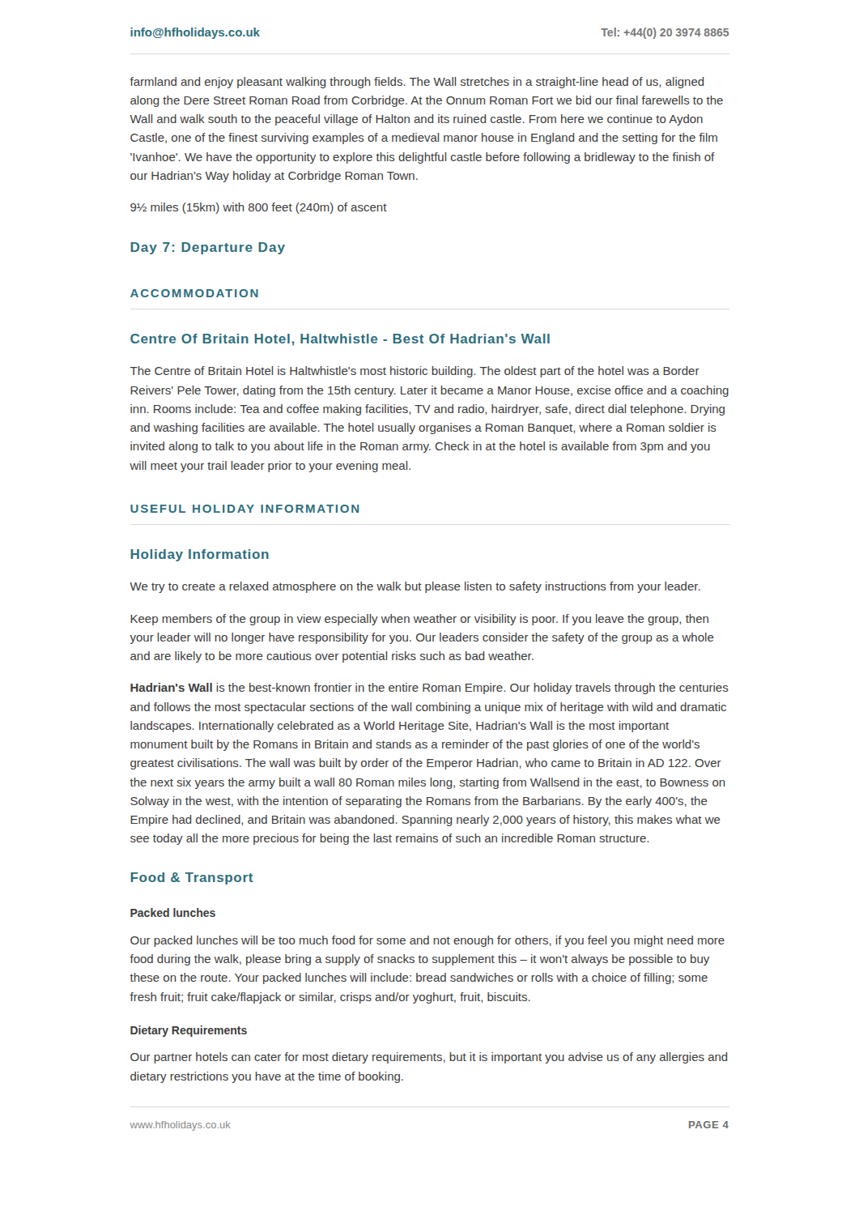info@hfholidays.co.uk
Tel: +44(0) 20 3974 8865
farmland and enjoy pleasant walking through fields. The Wall stretches in a straight-line head of us, aligned along the Dere Street Roman Road from Corbridge. At the Onnum Roman Fort we bid our final farewells to the Wall and walk south to the peaceful village of Halton and its ruined castle. From here we continue to Aydon Castle, one of the finest surviving examples of a medieval manor house in England and the setting for the film 'Ivanhoe'. We have the opportunity to explore this delightful castle before following a bridleway to the finish of our Hadrian's Way holiday at Corbridge Roman Town.
9½ miles (15km) with 800 feet (240m) of ascent
Day 7: Departure Day
Accommodation
Centre Of Britain Hotel, Haltwhistle - Best Of Hadrian's Wall
The Centre of Britain Hotel is Haltwhistle's most historic building. The oldest part of the hotel was a Border Reivers' Pele Tower, dating from the 15th century. Later it became a Manor House, excise office and a coaching inn. Rooms include: Tea and coffee making facilities, TV and radio, hairdryer, safe, direct dial telephone. Drying and washing facilities are available. The hotel usually organises a Roman Banquet, where a Roman soldier is invited along to talk to you about life in the Roman army. Check in at the hotel is available from 3pm and you will meet your trail leader prior to your evening meal.
Useful Holiday Information
Holiday Information
We try to create a relaxed atmosphere on the walk but please listen to safety instructions from your leader.
Keep members of the group in view especially when weather or visibility is poor. If you leave the group, then your leader will no longer have responsibility for you. Our leaders consider the safety of the group as a whole and are likely to be more cautious over potential risks such as bad weather.
Hadrian's Wall is the best-known frontier in the entire Roman Empire. Our holiday travels through the centuries and follows the most spectacular sections of the wall combining a unique mix of heritage with wild and dramatic landscapes. Internationally celebrated as a World Heritage Site, Hadrian's Wall is the most important monument built by the Romans in Britain and stands as a reminder of the past glories of one of the world's greatest civilisations. The wall was built by order of the Emperor Hadrian, who came to Britain in AD 122. Over the next six years the army built a wall 80 Roman miles long, starting from Wallsend in the east, to Bowness on Solway in the west, with the intention of separating the Romans from the Barbarians. By the early 400's, the Empire had declined, and Britain was abandoned. Spanning nearly 2,000 years of history, this makes what we see today all the more precious for being the last remains of such an incredible Roman structure.
Food & Transport
Packed lunches
Our packed lunches will be too much food for some and not enough for others, if you feel you might need more food during the walk, please bring a supply of snacks to supplement this – it won't always be possible to buy these on the route. Your packed lunches will include: bread sandwiches or rolls with a choice of filling; some fresh fruit; fruit cake/flapjack or similar, crisps and/or yoghurt, fruit, biscuits.
Dietary Requirements
Our partner hotels can cater for most dietary requirements, but it is important you advise us of any allergies and dietary restrictions you have at the time of booking.
www.hfholidays.co.uk
PAGE 4